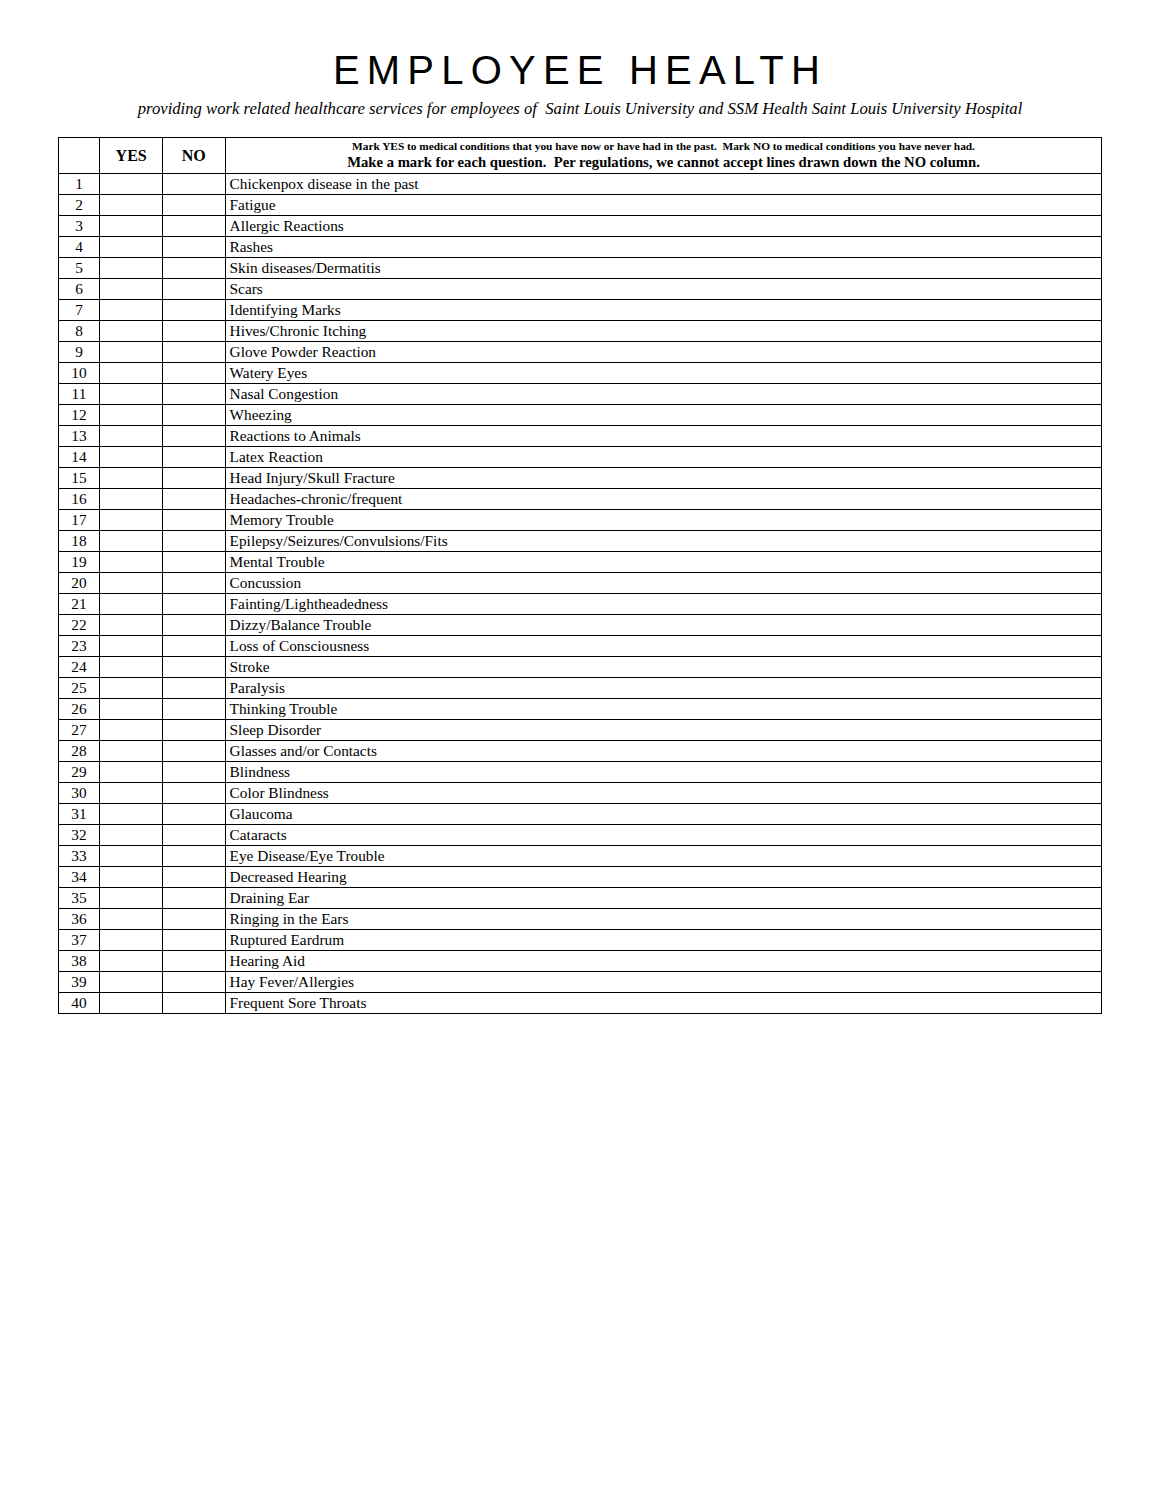EMPLOYEE HEALTH
providing work related healthcare services for employees of Saint Louis University and SSM Health Saint Louis University Hospital
| | YES | NO | Mark YES to medical conditions that you have now or have had in the past. Mark NO to medical conditions you have never had. Make a mark for each question. Per regulations, we cannot accept lines drawn down the NO column. |
| --- | --- | --- | --- |
| 1 | | | Chickenpox disease in the past |
| 2 | | | Fatigue |
| 3 | | | Allergic Reactions |
| 4 | | | Rashes |
| 5 | | | Skin diseases/Dermatitis |
| 6 | | | Scars |
| 7 | | | Identifying Marks |
| 8 | | | Hives/Chronic Itching |
| 9 | | | Glove Powder Reaction |
| 10 | | | Watery Eyes |
| 11 | | | Nasal Congestion |
| 12 | | | Wheezing |
| 13 | | | Reactions to Animals |
| 14 | | | Latex Reaction |
| 15 | | | Head Injury/Skull Fracture |
| 16 | | | Headaches-chronic/frequent |
| 17 | | | Memory Trouble |
| 18 | | | Epilepsy/Seizures/Convulsions/Fits |
| 19 | | | Mental Trouble |
| 20 | | | Concussion |
| 21 | | | Fainting/Lightheadedness |
| 22 | | | Dizzy/Balance Trouble |
| 23 | | | Loss of Consciousness |
| 24 | | | Stroke |
| 25 | | | Paralysis |
| 26 | | | Thinking Trouble |
| 27 | | | Sleep Disorder |
| 28 | | | Glasses and/or Contacts |
| 29 | | | Blindness |
| 30 | | | Color Blindness |
| 31 | | | Glaucoma |
| 32 | | | Cataracts |
| 33 | | | Eye Disease/Eye Trouble |
| 34 | | | Decreased Hearing |
| 35 | | | Draining Ear |
| 36 | | | Ringing in the Ears |
| 37 | | | Ruptured Eardrum |
| 38 | | | Hearing Aid |
| 39 | | | Hay Fever/Allergies |
| 40 | | | Frequent Sore Throats |